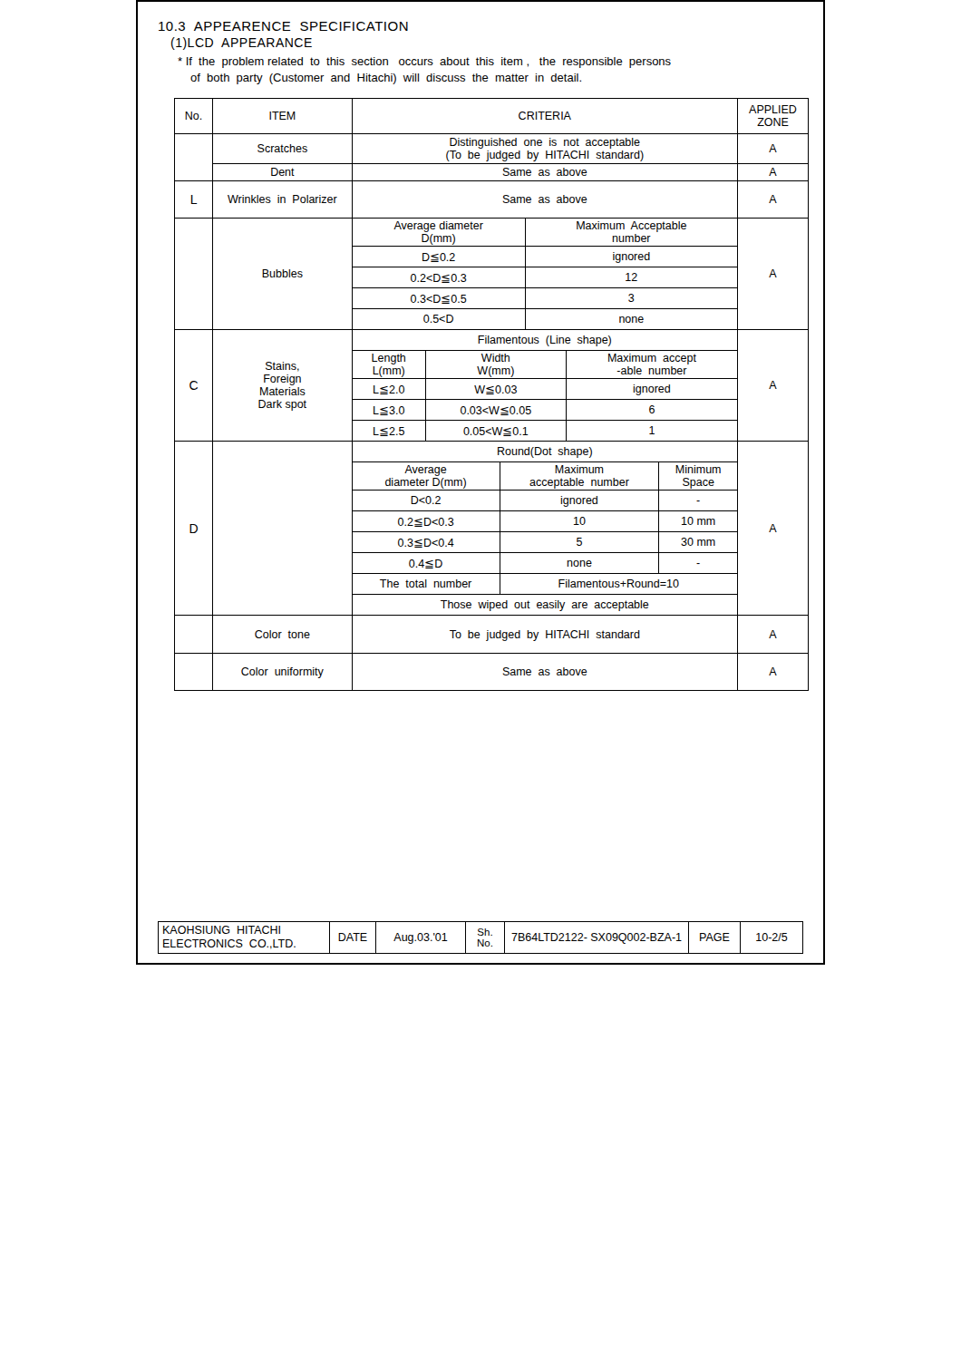10.3 APPEARENCE SPECIFICATION
(1)LCD APPEARANCE
* If the problem related to this section occurs about this item , the responsible persons of both party (Customer and Hitachi) will discuss the matter in detail.
| No. | ITEM | CRITERIA | APPLIED ZONE |
| --- | --- | --- | --- |
| | Scratches | Distinguished one is not acceptable (To be judged by HITACHI standard) | A |
| Dent | Same as above | A |
| L | Wrinkles in Polarizer | Same as above | A |
| | Bubbles | / Average diameter D(mm) / Maximum Acceptable number / / D≦0.2 / ignored / / 0.2<D≦0.3 / 12 / / 0.3<D≦0.5 / 3 / / 0.5<D / none / | A |
| C | Stains, Foreign Materials Dark spot | / Filamentous (Line shape) / / Length L(mm) / Width W(mm) / Maximum accept -able number / / L≦2.0 / W≦0.03 / ignored / / L≦3.0 / 0.03<W≦0.05 / 6 / / L≦2.5 / 0.05<W≦0.1 / 1 / | A |
| D | | / Round(Dot shape) / / Average diameter D(mm) / Maximum acceptable number / Minimum Space / / D<0.2 / ignored / - / / 0.2≦D<0.3 / 10 / 10 mm / / 0.3≦D<0.4 / 5 / 30 mm / / 0.4≦D / none / - / / The total number / Filamentous+Round=10 / / Those wiped out easily are acceptable / | A |
| | Color tone | To be judged by HITACHI standard | A |
| | Color uniformity | Same as above | A |
| KAOHSIUNG HITACHI ELECTRONICS CO.,LTD. | DATE | Aug.03.'01 | Sh. No. | 7B64LTD2122- SX09Q002-BZA-1 | PAGE | 10-2/5 |